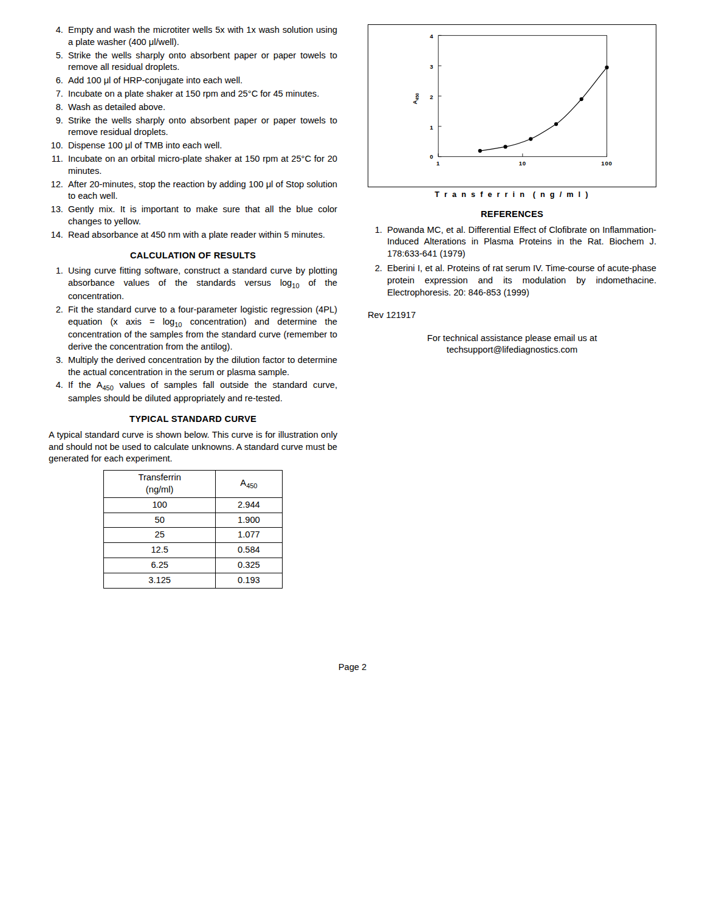Empty and wash the microtiter wells 5x with 1x wash solution using a plate washer (400 μl/well).
Strike the wells sharply onto absorbent paper or paper towels to remove all residual droplets.
Add 100 μl of HRP-conjugate into each well.
Incubate on a plate shaker at 150 rpm and 25°C for 45 minutes.
Wash as detailed above.
Strike the wells sharply onto absorbent paper or paper towels to remove residual droplets.
Dispense 100 μl of TMB into each well.
Incubate on an orbital micro-plate shaker at 150 rpm at 25°C for 20 minutes.
After 20-minutes, stop the reaction by adding 100 μl of Stop solution to each well.
Gently mix. It is important to make sure that all the blue color changes to yellow.
Read absorbance at 450 nm with a plate reader within 5 minutes.
CALCULATION OF RESULTS
Using curve fitting software, construct a standard curve by plotting absorbance values of the standards versus log10 of the concentration.
Fit the standard curve to a four-parameter logistic regression (4PL) equation (x axis = log10 concentration) and determine the concentration of the samples from the standard curve (remember to derive the concentration from the antilog).
Multiply the derived concentration by the dilution factor to determine the actual concentration in the serum or plasma sample.
If the A450 values of samples fall outside the standard curve, samples should be diluted appropriately and re-tested.
TYPICAL STANDARD CURVE
A typical standard curve is shown below. This curve is for illustration only and should not be used to calculate unknowns. A standard curve must be generated for each experiment.
| Transferrin (ng/ml) | A 450 |
| --- | --- |
| 100 | 2.944 |
| 50 | 1.900 |
| 25 | 1.077 |
| 12.5 | 0.584 |
| 6.25 | 0.325 |
| 3.125 | 0.193 |
4 3 2 1 0 A450 1 10 100 6.25 -> x=197.4, A=0.325 -> y=231.3 12.5 -> x=245.5, A=0.584 -> y=216.4 25 -> x=293.7, A=1.077 -> y=188.1 50 -> x=341.8, A=1.900 -> y=140.8 100 -> x=390, A=2.944 -> y=80.7
T r a n s f e r r i n ( n g / m l )
REFERENCES
Powanda MC, et al. Differential Effect of Clofibrate on Inflammation-Induced Alterations in Plasma Proteins in the Rat. Biochem J. 178:633-641 (1979)
Eberini I, et al. Proteins of rat serum IV. Time-course of acute-phase protein expression and its modulation by indomethacine. Electrophoresis. 20: 846-853 (1999)
Rev 121917
For technical assistance please email us at
techsupport@lifediagnostics.com
Page 2